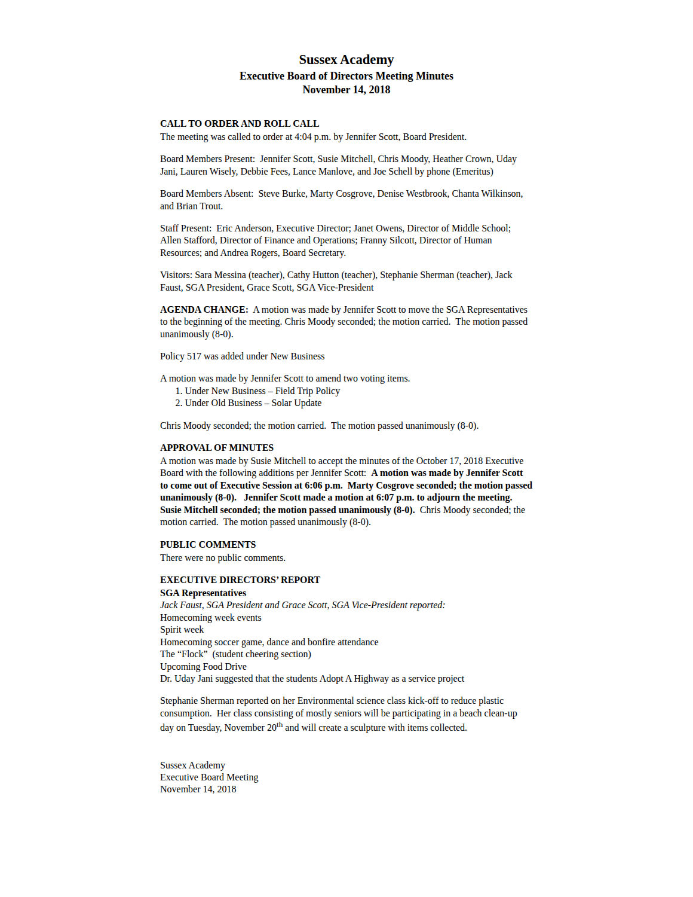Sussex Academy
Executive Board of Directors Meeting Minutes
November 14, 2018
Call to Order and Roll Call
The meeting was called to order at 4:04 p.m. by Jennifer Scott, Board President.
Board Members Present: Jennifer Scott, Susie Mitchell, Chris Moody, Heather Crown, Uday Jani, Lauren Wisely, Debbie Fees, Lance Manlove, and Joe Schell by phone (Emeritus)
Board Members Absent: Steve Burke, Marty Cosgrove, Denise Westbrook, Chanta Wilkinson, and Brian Trout.
Staff Present: Eric Anderson, Executive Director; Janet Owens, Director of Middle School; Allen Stafford, Director of Finance and Operations; Franny Silcott, Director of Human Resources; and Andrea Rogers, Board Secretary.
Visitors: Sara Messina (teacher), Cathy Hutton (teacher), Stephanie Sherman (teacher), Jack Faust, SGA President, Grace Scott, SGA Vice-President
AGENDA CHANGE: A motion was made by Jennifer Scott to move the SGA Representatives to the beginning of the meeting. Chris Moody seconded; the motion carried. The motion passed unanimously (8-0).
Policy 517 was added under New Business
A motion was made by Jennifer Scott to amend two voting items.
Under New Business – Field Trip Policy
Under Old Business – Solar Update
Chris Moody seconded; the motion carried. The motion passed unanimously (8-0).
Approval of Minutes
A motion was made by Susie Mitchell to accept the minutes of the October 17, 2018 Executive Board with the following additions per Jennifer Scott: A motion was made by Jennifer Scott to come out of Executive Session at 6:06 p.m. Marty Cosgrove seconded; the motion passed unanimously (8-0). Jennifer Scott made a motion at 6:07 p.m. to adjourn the meeting. Susie Mitchell seconded; the motion passed unanimously (8-0). Chris Moody seconded; the motion carried. The motion passed unanimously (8-0).
Public Comments
There were no public comments.
Executive Directors’ Report
SGA Representatives
Jack Faust, SGA President and Grace Scott, SGA Vice-President reported:
Homecoming week events
Spirit week
Homecoming soccer game, dance and bonfire attendance
The “Flock” (student cheering section)
Upcoming Food Drive
Dr. Uday Jani suggested that the students Adopt A Highway as a service project
Stephanie Sherman reported on her Environmental science class kick-off to reduce plastic consumption. Her class consisting of mostly seniors will be participating in a beach clean-up day on Tuesday, November 20th and will create a sculpture with items collected.
Sussex Academy
Executive Board Meeting
November 14, 2018